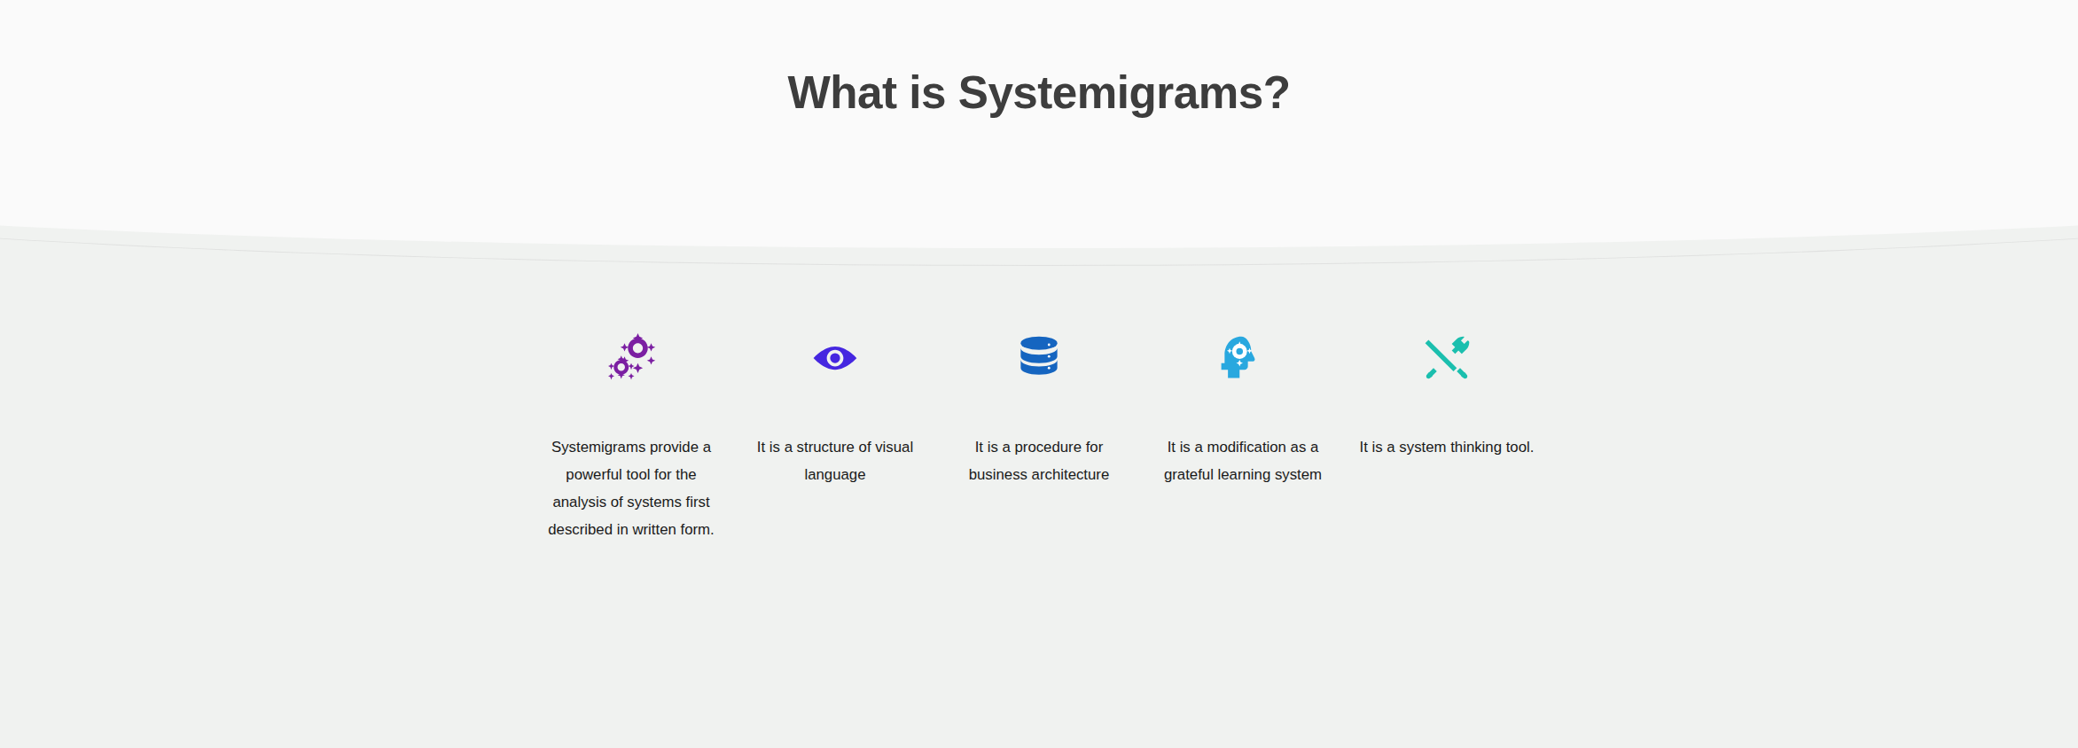What is Systemigrams?
Systemigrams provide a powerful tool for the analysis of systems first described in written form.
It is a structure of visual language
It is a procedure for business architecture
It is a modification as a grateful learning system
It is a system thinking tool.